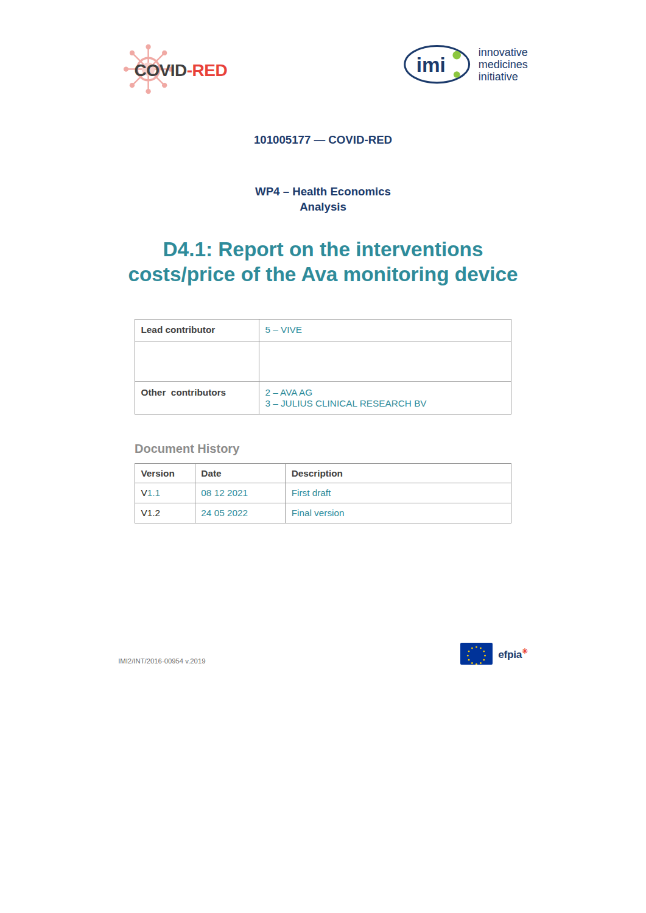COVID-RED
imi
innovative medicines initiative
101005177 — COVID-RED
WP4 – Health Economics
Analysis
D4.1: Report on the interventions costs/price of the Ava monitoring device
| Lead contributor | 5 – VIVE |
| Other contributors | 2 – AVA AG 3 – JULIUS CLINICAL RESEARCH BV |
Document History
| Version | Date | Description |
| --- | --- | --- |
| V 1.1 | 08 12 2021 | First draft |
| V1.2 | 24 05 2022 | Final version |
IMI2/INT/2016-00954 v.2019
efpia✳